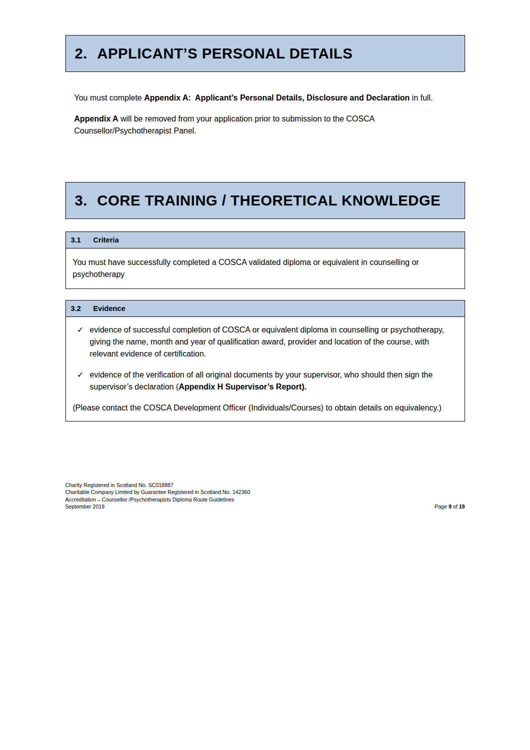2. APPLICANT’S PERSONAL DETAILS
You must complete Appendix A: Applicant’s Personal Details, Disclosure and Declaration in full.
Appendix A will be removed from your application prior to submission to the COSCA Counsellor/Psychotherapist Panel.
3. CORE TRAINING / THEORETICAL KNOWLEDGE
3.1 Criteria
You must have successfully completed a COSCA validated diploma or equivalent in counselling or psychotherapy
3.2 Evidence
evidence of successful completion of COSCA or equivalent diploma in counselling or psychotherapy, giving the name, month and year of qualification award, provider and location of the course, with relevant evidence of certification.
evidence of the verification of all original documents by your supervisor, who should then sign the supervisor’s declaration (Appendix H Supervisor’s Report).
(Please contact the COSCA Development Officer (Individuals/Courses) to obtain details on equivalency.)
Charity Registered in Scotland No. SC018887
Charitable Company Limited by Guarantee Registered in Scotland No. 142360
Accreditation – Counsellor /Psychotherapists Diploma Route Guidelines
September 2019 Page 9 of 19